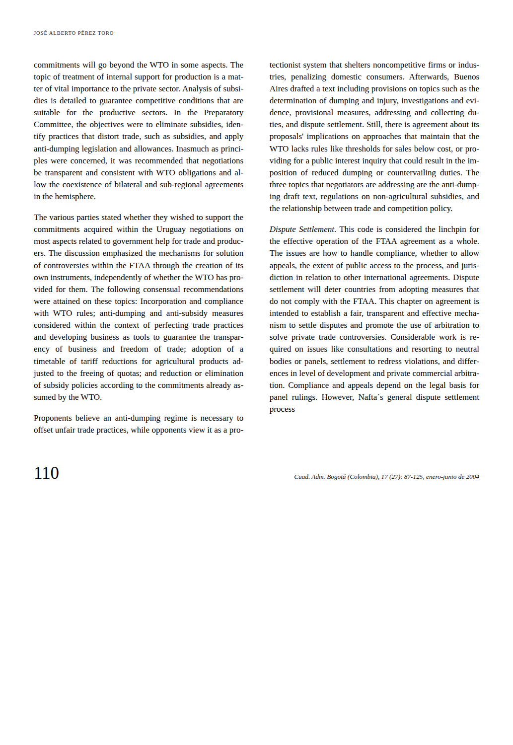José Alberto Pérez Toro
commitments will go beyond the WTO in some aspects. The topic of treatment of internal support for production is a matter of vital importance to the private sector. Analysis of subsidies is detailed to guarantee competitive conditions that are suitable for the productive sectors. In the Preparatory Committee, the objectives were to eliminate subsidies, identify practices that distort trade, such as subsidies, and apply anti-dumping legislation and allowances. Inasmuch as principles were concerned, it was recommended that negotiations be transparent and consistent with WTO obligations and allow the coexistence of bilateral and sub-regional agreements in the hemisphere.
The various parties stated whether they wished to support the commitments acquired within the Uruguay negotiations on most aspects related to government help for trade and producers. The discussion emphasized the mechanisms for solution of controversies within the FTAA through the creation of its own instruments, independently of whether the WTO has provided for them. The following consensual recommendations were attained on these topics: Incorporation and compliance with WTO rules; anti-dumping and anti-subsidy measures considered within the context of perfecting trade practices and developing business as tools to guarantee the transparency of business and freedom of trade; adoption of a timetable of tariff reductions for agricultural products adjusted to the freeing of quotas; and reduction or elimination of subsidy policies according to the commitments already assumed by the WTO.
Proponents believe an anti-dumping regime is necessary to offset unfair trade practices, while opponents view it as a protectionist system that shelters noncompetitive firms or industries, penalizing domestic consumers. Afterwards, Buenos Aires drafted a text including provisions on topics such as the determination of dumping and injury, investigations and evidence, provisional measures, addressing and collecting duties, and dispute settlement. Still, there is agreement about its proposals' implications on approaches that maintain that the WTO lacks rules like thresholds for sales below cost, or providing for a public interest inquiry that could result in the imposition of reduced dumping or countervailing duties. The three topics that negotiators are addressing are the anti-dumping draft text, regulations on non-agricultural subsidies, and the relationship between trade and competition policy.
Dispute Settlement. This code is considered the linchpin for the effective operation of the FTAA agreement as a whole. The issues are how to handle compliance, whether to allow appeals, the extent of public access to the process, and jurisdiction in relation to other international agreements. Dispute settlement will deter countries from adopting measures that do not comply with the FTAA. This chapter on agreement is intended to establish a fair, transparent and effective mechanism to settle disputes and promote the use of arbitration to solve private trade controversies. Considerable work is required on issues like consultations and resorting to neutral bodies or panels, settlement to redress violations, and differences in level of development and private commercial arbitration. Compliance and appeals depend on the legal basis for panel rulings. However, Nafta´s general dispute settlement process
110
Cuad. Adm. Bogotá (Colombia), 17 (27): 87-125, enero-junio de 2004